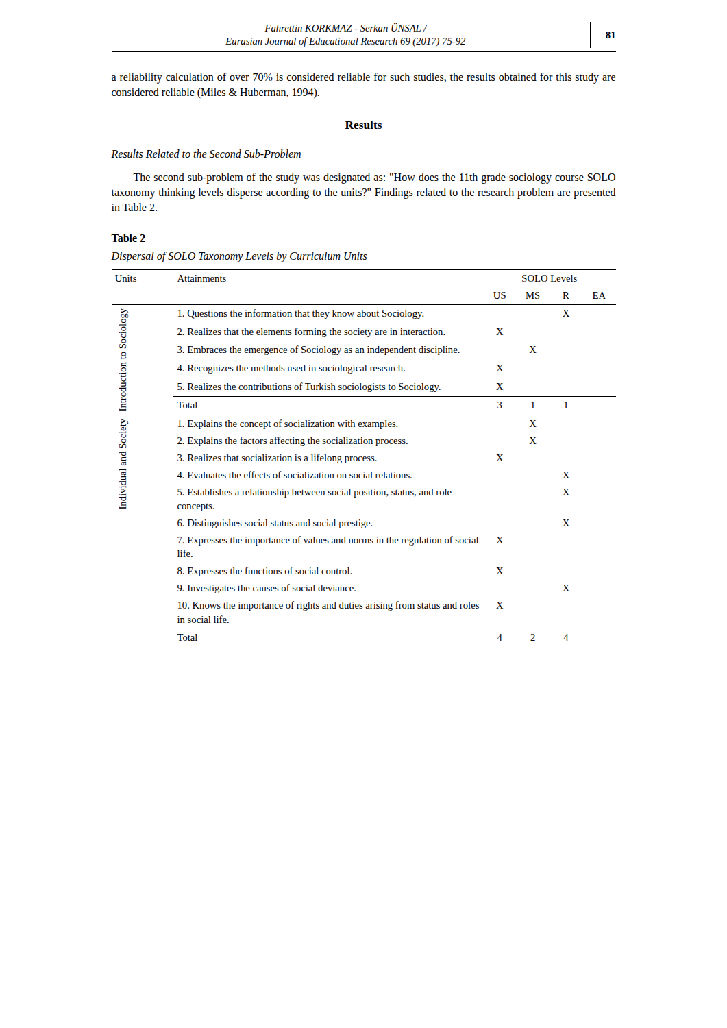Fahrettin KORKMAZ - Serkan ÜNSAL /
Eurasian Journal of Educational Research 69 (2017) 75-92
81
a reliability calculation of over 70% is considered reliable for such studies, the results obtained for this study are considered reliable (Miles & Huberman, 1994).
Results
Results Related to the Second Sub-Problem
The second sub-problem of the study was designated as: "How does the 11th grade sociology course SOLO taxonomy thinking levels disperse according to the units?" Findings related to the research problem are presented in Table 2.
Table 2
Dispersal of SOLO Taxonomy Levels by Curriculum Units
| Units | Attainments | SOLO Levels |
| --- | --- | --- |
| | | US | MS | R | EA |
| Introduction to Sociology | 1. Questions the information that they know about Sociology. | | | X | |
| 2. Realizes that the elements forming the society are in interaction. | X | | | |
| 3. Embraces the emergence of Sociology as an independent discipline. | | X | | |
| 4. Recognizes the methods used in sociological research. | X | | | |
| 5. Realizes the contributions of Turkish sociologists to Sociology. | X | | | |
| Total | 3 | 1 | 1 | |
| Individual and Society | 1. Explains the concept of socialization with examples. | | X | | |
| 2. Explains the factors affecting the socialization process. | | X | | |
| 3. Realizes that socialization is a lifelong process. | X | | | |
| 4. Evaluates the effects of socialization on social relations. | | | X | |
| 5. Establishes a relationship between social position, status, and role concepts. | | | X | |
| 6. Distinguishes social status and social prestige. | | | X | |
| 7. Expresses the importance of values and norms in the regulation of social life. | X | | | |
| 8. Expresses the functions of social control. | X | | | |
| 9. Investigates the causes of social deviance. | | | X | |
| 10. Knows the importance of rights and duties arising from status and roles in social life. | X | | | |
| Total | 4 | 2 | 4 | |